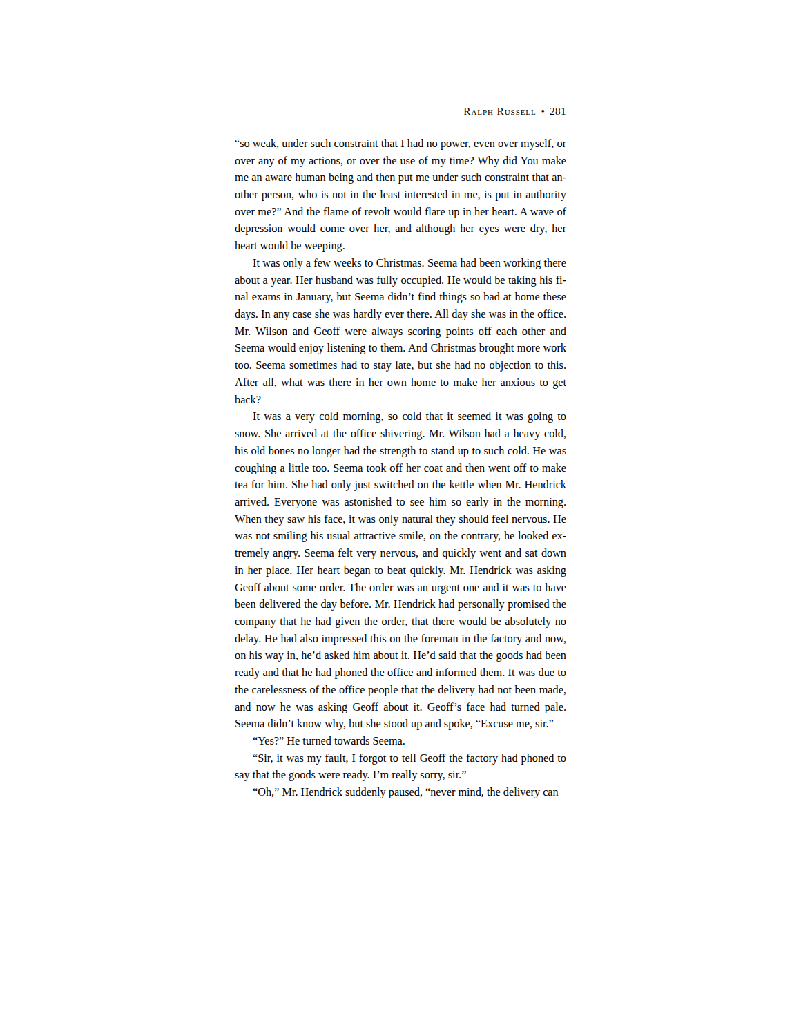Ralph Russell•281
“so weak, under such constraint that I had no power, even over myself, or over any of my actions, or over the use of my time? Why did You make me an aware human being and then put me under such constraint that another person, who is not in the least interested in me, is put in authority over me?” And the flame of revolt would flare up in her heart. A wave of depression would come over her, and although her eyes were dry, her heart would be weeping.
It was only a few weeks to Christmas. Seema had been working there about a year. Her husband was fully occupied. He would be taking his final exams in January, but Seema didn’t find things so bad at home these days. In any case she was hardly ever there. All day she was in the office. Mr. Wilson and Geoff were always scoring points off each other and Seema would enjoy listening to them. And Christmas brought more work too. Seema sometimes had to stay late, but she had no objection to this. After all, what was there in her own home to make her anxious to get back?
It was a very cold morning, so cold that it seemed it was going to snow. She arrived at the office shivering. Mr. Wilson had a heavy cold, his old bones no longer had the strength to stand up to such cold. He was coughing a little too. Seema took off her coat and then went off to make tea for him. She had only just switched on the kettle when Mr. Hendrick arrived. Everyone was astonished to see him so early in the morning. When they saw his face, it was only natural they should feel nervous. He was not smiling his usual attractive smile, on the contrary, he looked extremely angry. Seema felt very nervous, and quickly went and sat down in her place. Her heart began to beat quickly. Mr. Hendrick was asking Geoff about some order. The order was an urgent one and it was to have been delivered the day before. Mr. Hendrick had personally promised the company that he had given the order, that there would be absolutely no delay. He had also impressed this on the foreman in the factory and now, on his way in, he’d asked him about it. He’d said that the goods had been ready and that he had phoned the office and informed them. It was due to the carelessness of the office people that the delivery had not been made, and now he was asking Geoff about it. Geoff’s face had turned pale. Seema didn’t know why, but she stood up and spoke, “Excuse me, sir.”
“Yes?” He turned towards Seema.
“Sir, it was my fault, I forgot to tell Geoff the factory had phoned to say that the goods were ready. I’m really sorry, sir.”
“Oh,” Mr. Hendrick suddenly paused, “never mind, the delivery can